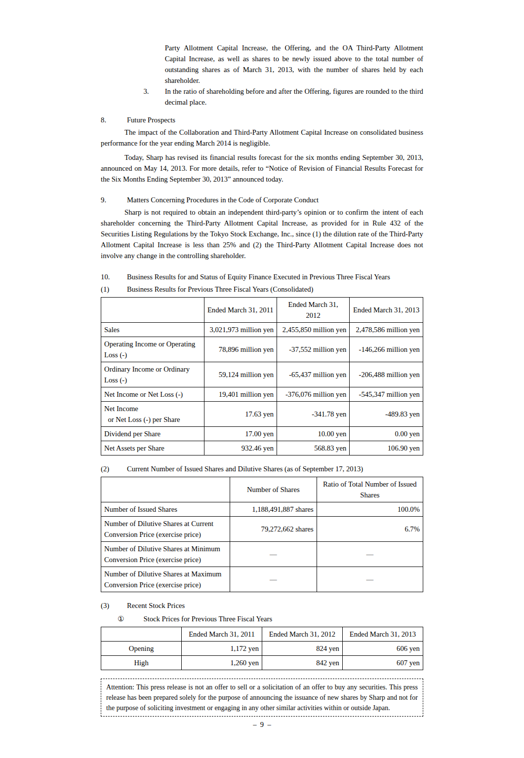Party Allotment Capital Increase, the Offering, and the OA Third-Party Allotment Capital Increase, as well as shares to be newly issued above to the total number of outstanding shares as of March 31, 2013, with the number of shares held by each shareholder.
3.
In the ratio of shareholding before and after the Offering, figures are rounded to the third decimal place.
8.
Future Prospects
The impact of the Collaboration and Third-Party Allotment Capital Increase on consolidated business performance for the year ending March 2014 is negligible.
Today, Sharp has revised its financial results forecast for the six months ending September 30, 2013, announced on May 14, 2013. For more details, refer to “Notice of Revision of Financial Results Forecast for the Six Months Ending September 30, 2013” announced today.
9.
Matters Concerning Procedures in the Code of Corporate Conduct
Sharp is not required to obtain an independent third-party’s opinion or to confirm the intent of each shareholder concerning the Third-Party Allotment Capital Increase, as provided for in Rule 432 of the Securities Listing Regulations by the Tokyo Stock Exchange, Inc., since (1) the dilution rate of the Third-Party Allotment Capital Increase is less than 25% and (2) the Third-Party Allotment Capital Increase does not involve any change in the controlling shareholder.
10.
Business Results for and Status of Equity Finance Executed in Previous Three Fiscal Years
(1)
Business Results for Previous Three Fiscal Years (Consolidated)
| | Ended March 31, 2011 | Ended March 31, 2012 | Ended March 31, 2013 |
| Sales | 3,021,973 million yen | 2,455,850 million yen | 2,478,586 million yen |
| Operating Income or Operating Loss (-) | 78,896 million yen | -37,552 million yen | -146,266 million yen |
| Ordinary Income or Ordinary Loss (-) | 59,124 million yen | -65,437 million yen | -206,488 million yen |
| Net Income or Net Loss (-) | 19,401 million yen | -376,076 million yen | -545,347 million yen |
| Net Income or Net Loss (-) per Share | 17.63 yen | -341.78 yen | -489.83 yen |
| Dividend per Share | 17.00 yen | 10.00 yen | 0.00 yen |
| Net Assets per Share | 932.46 yen | 568.83 yen | 106.90 yen |
(2)
Current Number of Issued Shares and Dilutive Shares (as of September 17, 2013)
| | Number of Shares | Ratio of Total Number of Issued Shares |
| Number of Issued Shares | 1,188,491,887 shares | 100.0% |
| Number of Dilutive Shares at Current Conversion Price (exercise price) | 79,272,662 shares | 6.7% |
| Number of Dilutive Shares at Minimum Conversion Price (exercise price) | — | — |
| Number of Dilutive Shares at Maximum Conversion Price (exercise price) | — | — |
(3)
Recent Stock Prices
①
Stock Prices for Previous Three Fiscal Years
| | Ended March 31, 2011 | Ended March 31, 2012 | Ended March 31, 2013 |
| Opening | 1,172 yen | 824 yen | 606 yen |
| High | 1,260 yen | 842 yen | 607 yen |
Attention: This press release is not an offer to sell or a solicitation of an offer to buy any securities. This press release has been prepared solely for the purpose of announcing the issuance of new shares by Sharp and not for the purpose of soliciting investment or engaging in any other similar activities within or outside Japan.
– 9 –